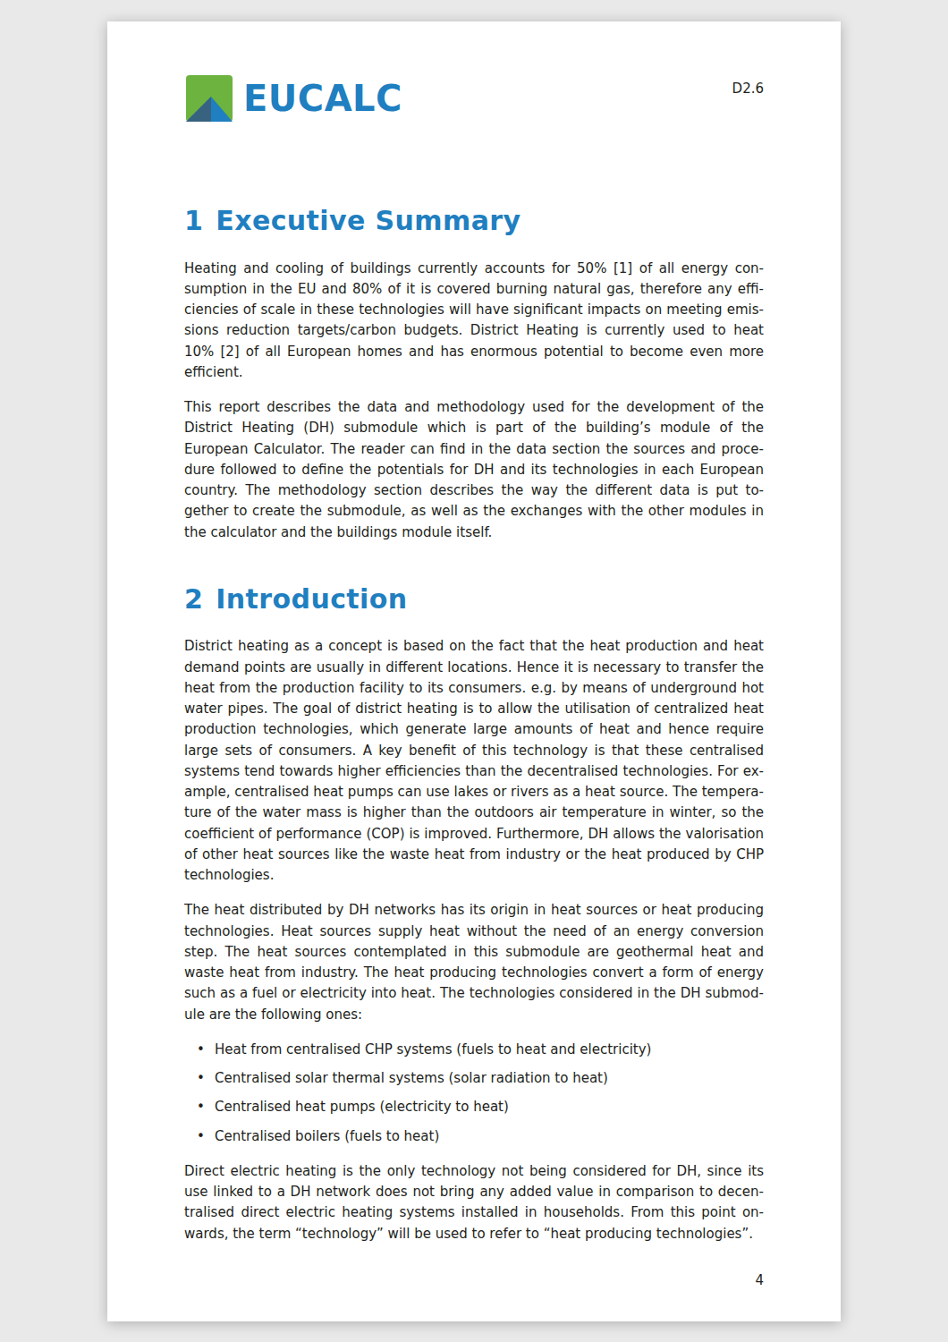EUCALC
D2.6
1 Executive Summary
Heating and cooling of buildings currently accounts for 50% [1] of all energy consumption in the EU and 80% of it is covered burning natural gas, therefore any efficiencies of scale in these technologies will have significant impacts on meeting emissions reduction targets/carbon budgets. District Heating is currently used to heat 10% [2] of all European homes and has enormous potential to become even more efficient.
This report describes the data and methodology used for the development of the District Heating (DH) submodule which is part of the building’s module of the European Calculator. The reader can find in the data section the sources and procedure followed to define the potentials for DH and its technologies in each European country. The methodology section describes the way the different data is put together to create the submodule, as well as the exchanges with the other modules in the calculator and the buildings module itself.
2 Introduction
District heating as a concept is based on the fact that the heat production and heat demand points are usually in different locations. Hence it is necessary to transfer the heat from the production facility to its consumers. e.g. by means of underground hot water pipes. The goal of district heating is to allow the utilisation of centralized heat production technologies, which generate large amounts of heat and hence require large sets of consumers. A key benefit of this technology is that these centralised systems tend towards higher efficiencies than the decentralised technologies. For example, centralised heat pumps can use lakes or rivers as a heat source. The temperature of the water mass is higher than the outdoors air temperature in winter, so the coefficient of performance (COP) is improved. Furthermore, DH allows the valorisation of other heat sources like the waste heat from industry or the heat produced by CHP technologies.
The heat distributed by DH networks has its origin in heat sources or heat producing technologies. Heat sources supply heat without the need of an energy conversion step. The heat sources contemplated in this submodule are geothermal heat and waste heat from industry. The heat producing technologies convert a form of energy such as a fuel or electricity into heat. The technologies considered in the DH submodule are the following ones:
Heat from centralised CHP systems (fuels to heat and electricity)
Centralised solar thermal systems (solar radiation to heat)
Centralised heat pumps (electricity to heat)
Centralised boilers (fuels to heat)
Direct electric heating is the only technology not being considered for DH, since its use linked to a DH network does not bring any added value in comparison to decentralised direct electric heating systems installed in households. From this point onwards, the term “technology” will be used to refer to “heat producing technologies”.
4